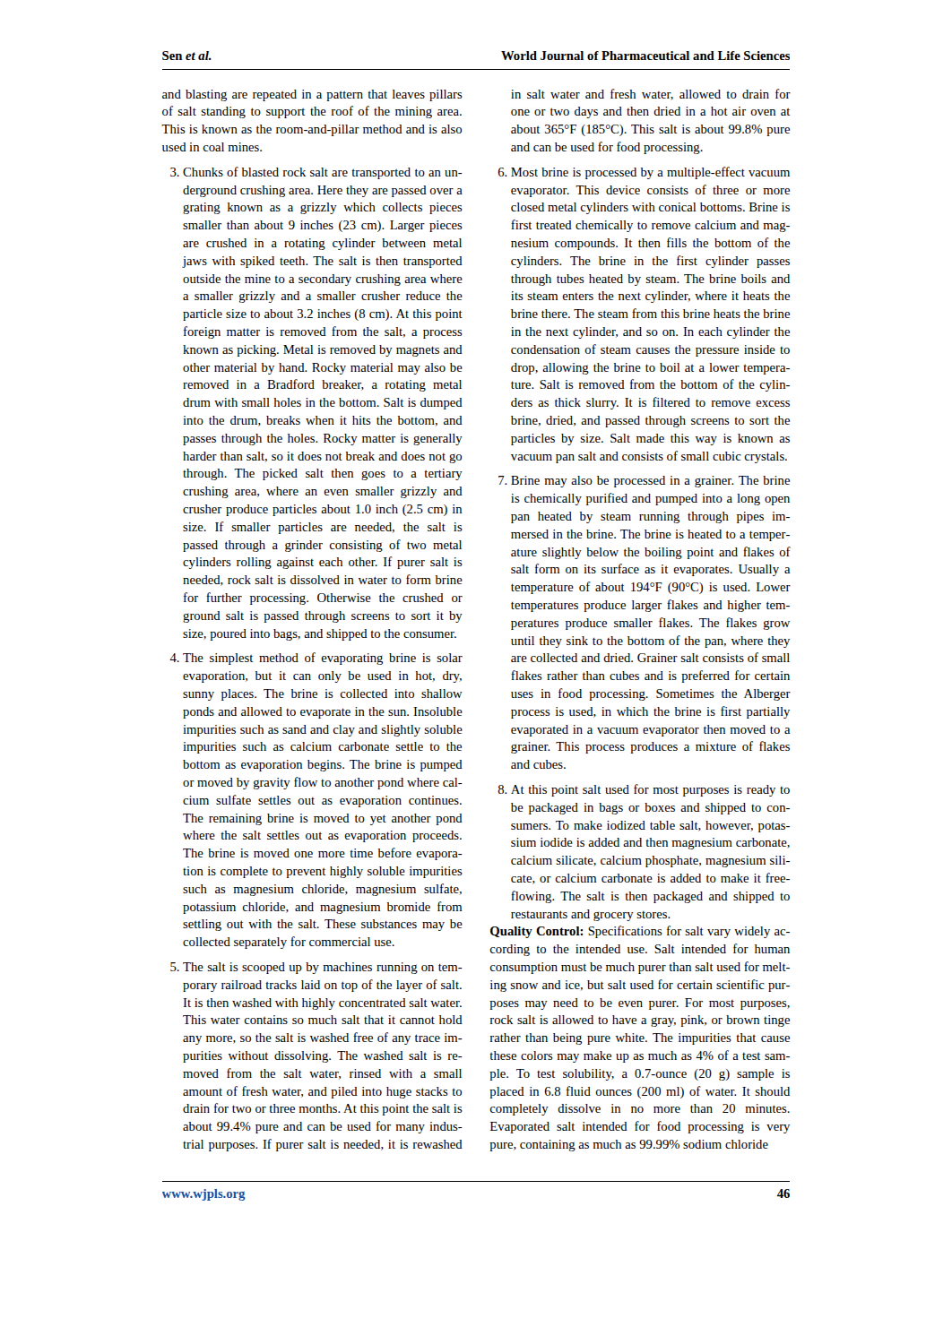Sen et al.
World Journal of Pharmaceutical and Life Sciences
and blasting are repeated in a pattern that leaves pillars of salt standing to support the roof of the mining area. This is known as the room-and-pillar method and is also used in coal mines.
Chunks of blasted rock salt are transported to an underground crushing area. Here they are passed over a grating known as a grizzly which collects pieces smaller than about 9 inches (23 cm). Larger pieces are crushed in a rotating cylinder between metal jaws with spiked teeth. The salt is then transported outside the mine to a secondary crushing area where a smaller grizzly and a smaller crusher reduce the particle size to about 3.2 inches (8 cm). At this point foreign matter is removed from the salt, a process known as picking. Metal is removed by magnets and other material by hand. Rocky material may also be removed in a Bradford breaker, a rotating metal drum with small holes in the bottom. Salt is dumped into the drum, breaks when it hits the bottom, and passes through the holes. Rocky matter is generally harder than salt, so it does not break and does not go through. The picked salt then goes to a tertiary crushing area, where an even smaller grizzly and crusher produce particles about 1.0 inch (2.5 cm) in size. If smaller particles are needed, the salt is passed through a grinder consisting of two metal cylinders rolling against each other. If purer salt is needed, rock salt is dissolved in water to form brine for further processing. Otherwise the crushed or ground salt is passed through screens to sort it by size, poured into bags, and shipped to the consumer.
The simplest method of evaporating brine is solar evaporation, but it can only be used in hot, dry, sunny places. The brine is collected into shallow ponds and allowed to evaporate in the sun. Insoluble impurities such as sand and clay and slightly soluble impurities such as calcium carbonate settle to the bottom as evaporation begins. The brine is pumped or moved by gravity flow to another pond where calcium sulfate settles out as evaporation continues. The remaining brine is moved to yet another pond where the salt settles out as evaporation proceeds. The brine is moved one more time before evaporation is complete to prevent highly soluble impurities such as magnesium chloride, magnesium sulfate, potassium chloride, and magnesium bromide from settling out with the salt. These substances may be collected separately for commercial use.
The salt is scooped up by machines running on temporary railroad tracks laid on top of the layer of salt. It is then washed with highly concentrated salt water. This water contains so much salt that it cannot hold any more, so the salt is washed free of any trace impurities without dissolving. The washed salt is removed from the salt water, rinsed with a small amount of fresh water, and piled into huge stacks to drain for two or three months. At this point the salt is about 99.4% pure and can be used for many industrial purposes. If purer salt is needed, it is rewashed in salt water and fresh water, allowed to drain for one or two days and then dried in a hot air oven at about 365°F (185°C). This salt is about 99.8% pure and can be used for food processing.
Most brine is processed by a multiple-effect vacuum evaporator. This device consists of three or more closed metal cylinders with conical bottoms. Brine is first treated chemically to remove calcium and magnesium compounds. It then fills the bottom of the cylinders. The brine in the first cylinder passes through tubes heated by steam. The brine boils and its steam enters the next cylinder, where it heats the brine there. The steam from this brine heats the brine in the next cylinder, and so on. In each cylinder the condensation of steam causes the pressure inside to drop, allowing the brine to boil at a lower temperature. Salt is removed from the bottom of the cylinders as thick slurry. It is filtered to remove excess brine, dried, and passed through screens to sort the particles by size. Salt made this way is known as vacuum pan salt and consists of small cubic crystals.
Brine may also be processed in a grainer. The brine is chemically purified and pumped into a long open pan heated by steam running through pipes immersed in the brine. The brine is heated to a temperature slightly below the boiling point and flakes of salt form on its surface as it evaporates. Usually a temperature of about 194°F (90°C) is used. Lower temperatures produce larger flakes and higher temperatures produce smaller flakes. The flakes grow until they sink to the bottom of the pan, where they are collected and dried. Grainer salt consists of small flakes rather than cubes and is preferred for certain uses in food processing. Sometimes the Alberger process is used, in which the brine is first partially evaporated in a vacuum evaporator then moved to a grainer. This process produces a mixture of flakes and cubes.
At this point salt used for most purposes is ready to be packaged in bags or boxes and shipped to consumers. To make iodized table salt, however, potassium iodide is added and then magnesium carbonate, calcium silicate, calcium phosphate, magnesium silicate, or calcium carbonate is added to make it free-flowing. The salt is then packaged and shipped to restaurants and grocery stores.
Quality Control: Specifications for salt vary widely according to the intended use. Salt intended for human consumption must be much purer than salt used for melting snow and ice, but salt used for certain scientific purposes may need to be even purer. For most purposes, rock salt is allowed to have a gray, pink, or brown tinge rather than being pure white. The impurities that cause these colors may make up as much as 4% of a test sample. To test solubility, a 0.7-ounce (20 g) sample is placed in 6.8 fluid ounces (200 ml) of water. It should completely dissolve in no more than 20 minutes. Evaporated salt intended for food processing is very pure, containing as much as 99.99% sodium chloride
www.wjpls.org
46